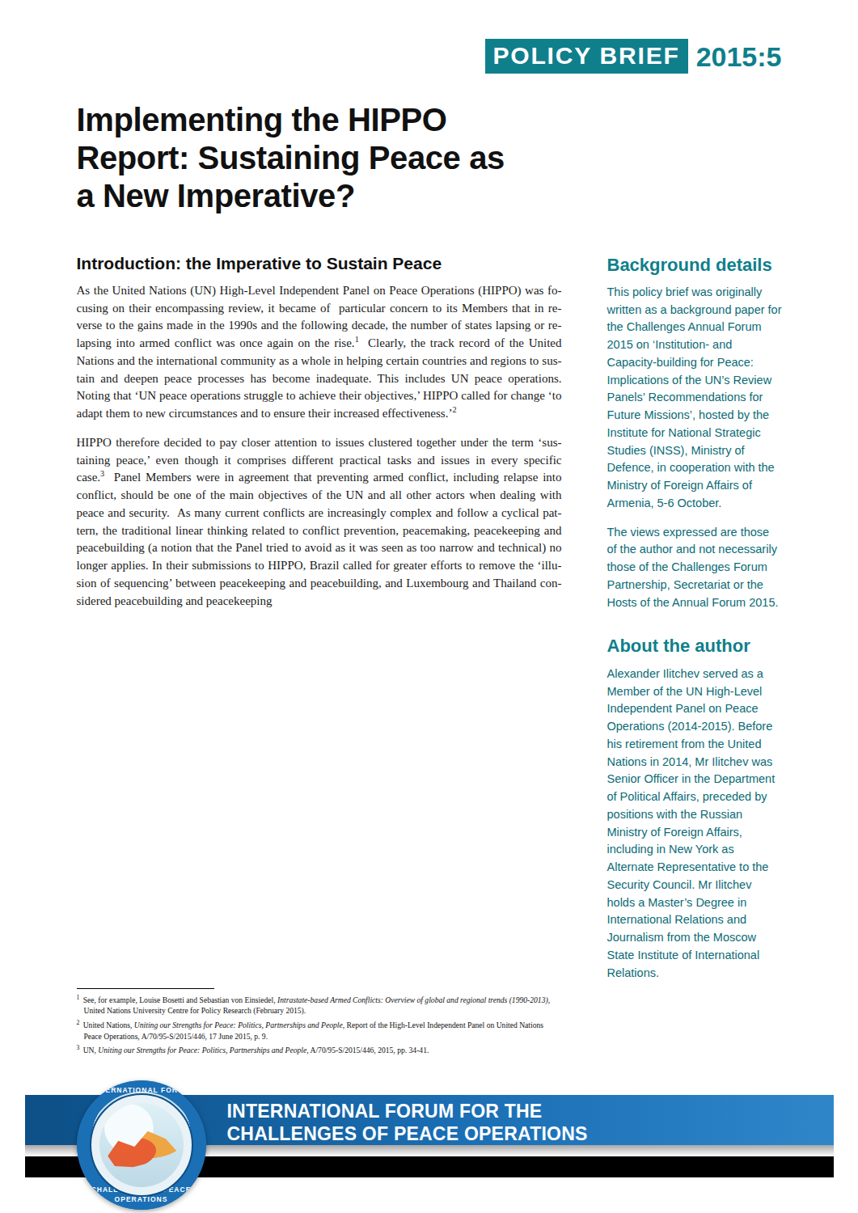POLICY BRIEF 2015:5
Implementing the HIPPO
Report: Sustaining Peace as
a New Imperative?
Introduction: the Imperative to Sustain Peace
As the United Nations (UN) High-Level Independent Panel on Peace Operations (HIPPO) was focusing on their encompassing review, it became of particular concern to its Members that in reverse to the gains made in the 1990s and the following decade, the number of states lapsing or relapsing into armed conflict was once again on the rise.1 Clearly, the track record of the United Nations and the international community as a whole in helping certain countries and regions to sustain and deepen peace processes has become inadequate. This includes UN peace operations. Noting that ‘UN peace operations struggle to achieve their objectives,’ HIPPO called for change ‘to adapt them to new circumstances and to ensure their increased effectiveness.’2
HIPPO therefore decided to pay closer attention to issues clustered together under the term ‘sustaining peace,’ even though it comprises different practical tasks and issues in every specific case.3 Panel Members were in agreement that preventing armed conflict, including relapse into conflict, should be one of the main objectives of the UN and all other actors when dealing with peace and security. As many current conflicts are increasingly complex and follow a cyclical pattern, the traditional linear thinking related to conflict prevention, peacemaking, peacekeeping and peacebuilding (a notion that the Panel tried to avoid as it was seen as too narrow and technical) no longer applies. In their submissions to HIPPO, Brazil called for greater efforts to remove the ‘illusion of sequencing’ between peacekeeping and peacebuilding, and Luxembourg and Thailand considered peacebuilding and peacekeeping
Background details
This policy brief was originally written as a background paper for the Challenges Annual Forum 2015 on ‘Institution- and Capacity-building for Peace: Implications of the UN’s Review Panels’ Recommendations for Future Missions’, hosted by the Institute for National Strategic Studies (INSS), Ministry of Defence, in cooperation with the Ministry of Foreign Affairs of Armenia, 5-6 October.
The views expressed are those of the author and not necessarily those of the Challenges Forum Partnership, Secretariat or the Hosts of the Annual Forum 2015.
About the author
Alexander Ilitchev served as a Member of the UN High-Level Independent Panel on Peace Operations (2014-2015). Before his retirement from the United Nations in 2014, Mr Ilitchev was Senior Officer in the Department of Political Affairs, preceded by positions with the Russian Ministry of Foreign Affairs, including in New York as Alternate Representative to the Security Council. Mr Ilitchev holds a Master’s Degree in International Relations and Journalism from the Moscow State Institute of International Relations.
1 See, for example, Louise Bosetti and Sebastian von Einsiedel, Intrastate-based Armed Conflicts: Overview of global and regional trends (1990-2013), United Nations University Centre for Policy Research (February 2015).
2 United Nations, Uniting our Strengths for Peace: Politics, Partnerships and People, Report of the High-Level Independent Panel on United Nations Peace Operations, A/70/95-S/2015/446, 17 June 2015, p. 9.
3 UN, Uniting our Strengths for Peace: Politics, Partnerships and People, A/70/95-S/2015/446, 2015, pp. 34-41.
INTERNATIONAL FORUM FOR THE
CHALLENGES OF PEACE OPERATIONS
INTERNATIONAL FORUM
CHALLENGES OF PEACE OPERATIONS